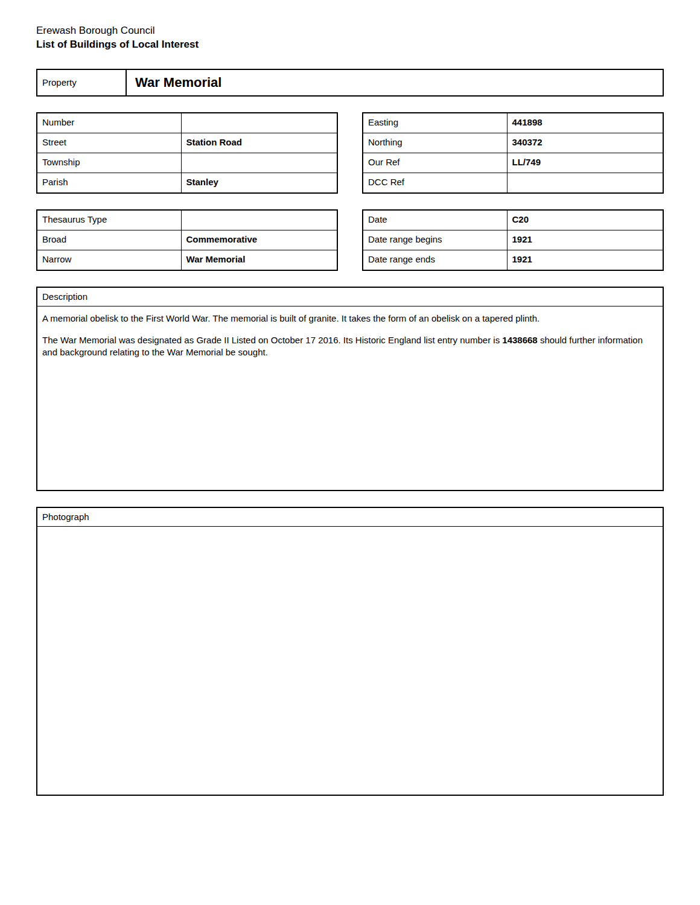Erewash Borough Council
List of Buildings of Local Interest
| Property | War Memorial |
| Number | |
| Street | Station Road |
| Township | |
| Parish | Stanley |
| Easting | 441898 |
| Northing | 340372 |
| Our Ref | LL/749 |
| DCC Ref | |
| Thesaurus Type | |
| Broad | Commemorative |
| Narrow | War Memorial |
| Date | C20 |
| Date range begins | 1921 |
| Date range ends | 1921 |
| Description |
| A memorial obelisk to the First World War. The memorial is built of granite. It takes the form of an obelisk on a tapered plinth. The War Memorial was designated as Grade II Listed on October 17 2016. Its Historic England list entry number is 1438668 should further information and background relating to the War Memorial be sought. |
| Photograph |